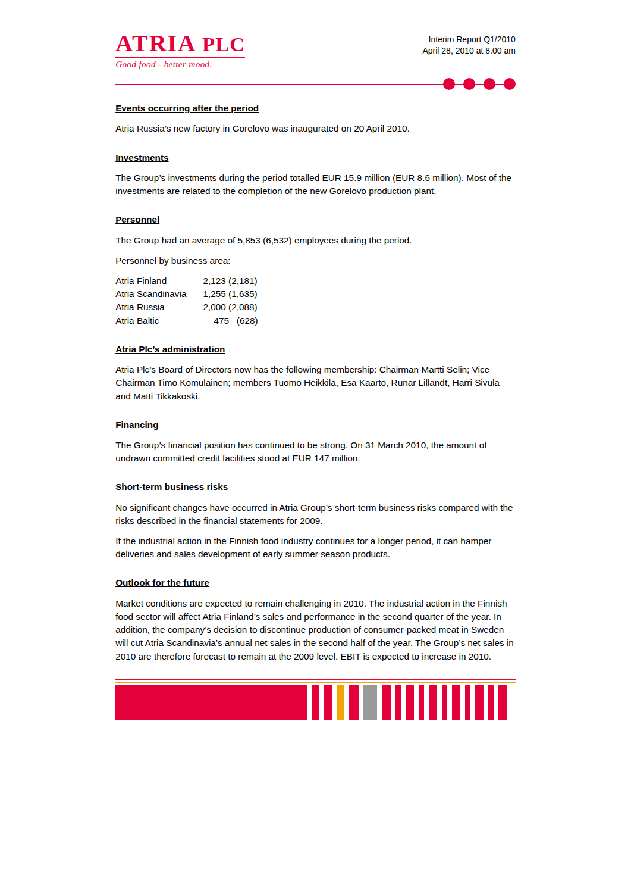ATRIA PLC
Good food - better mood.
Interim Report Q1/2010
April 28, 2010 at 8.00 am
Events occurring after the period
Atria Russia’s new factory in Gorelovo was inaugurated on 20 April 2010.
Investments
The Group’s investments during the period totalled EUR 15.9 million (EUR 8.6 million). Most of the investments are related to the completion of the new Gorelovo production plant.
Personnel
The Group had an average of 5,853 (6,532) employees during the period.
Personnel by business area:
| Atria Finland | 2,123 (2,181) |
| Atria Scandinavia | 1,255 (1,635) |
| Atria Russia | 2,000 (2,088) |
| Atria Baltic | 475 (628) |
Atria Plc’s administration
Atria Plc’s Board of Directors now has the following membership: Chairman Martti Selin; Vice Chairman Timo Komulainen; members Tuomo Heikkilä, Esa Kaarto, Runar Lillandt, Harri Sivula and Matti Tikkakoski.
Financing
The Group’s financial position has continued to be strong. On 31 March 2010, the amount of undrawn committed credit facilities stood at EUR 147 million.
Short-term business risks
No significant changes have occurred in Atria Group’s short-term business risks compared with the risks described in the financial statements for 2009.
If the industrial action in the Finnish food industry continues for a longer period, it can hamper deliveries and sales development of early summer season products.
Outlook for the future
Market conditions are expected to remain challenging in 2010. The industrial action in the Finnish food sector will affect Atria Finland’s sales and performance in the second quarter of the year. In addition, the company’s decision to discontinue production of consumer-packed meat in Sweden will cut Atria Scandinavia’s annual net sales in the second half of the year. The Group’s net sales in 2010 are therefore forecast to remain at the 2009 level. EBIT is expected to increase in 2010.